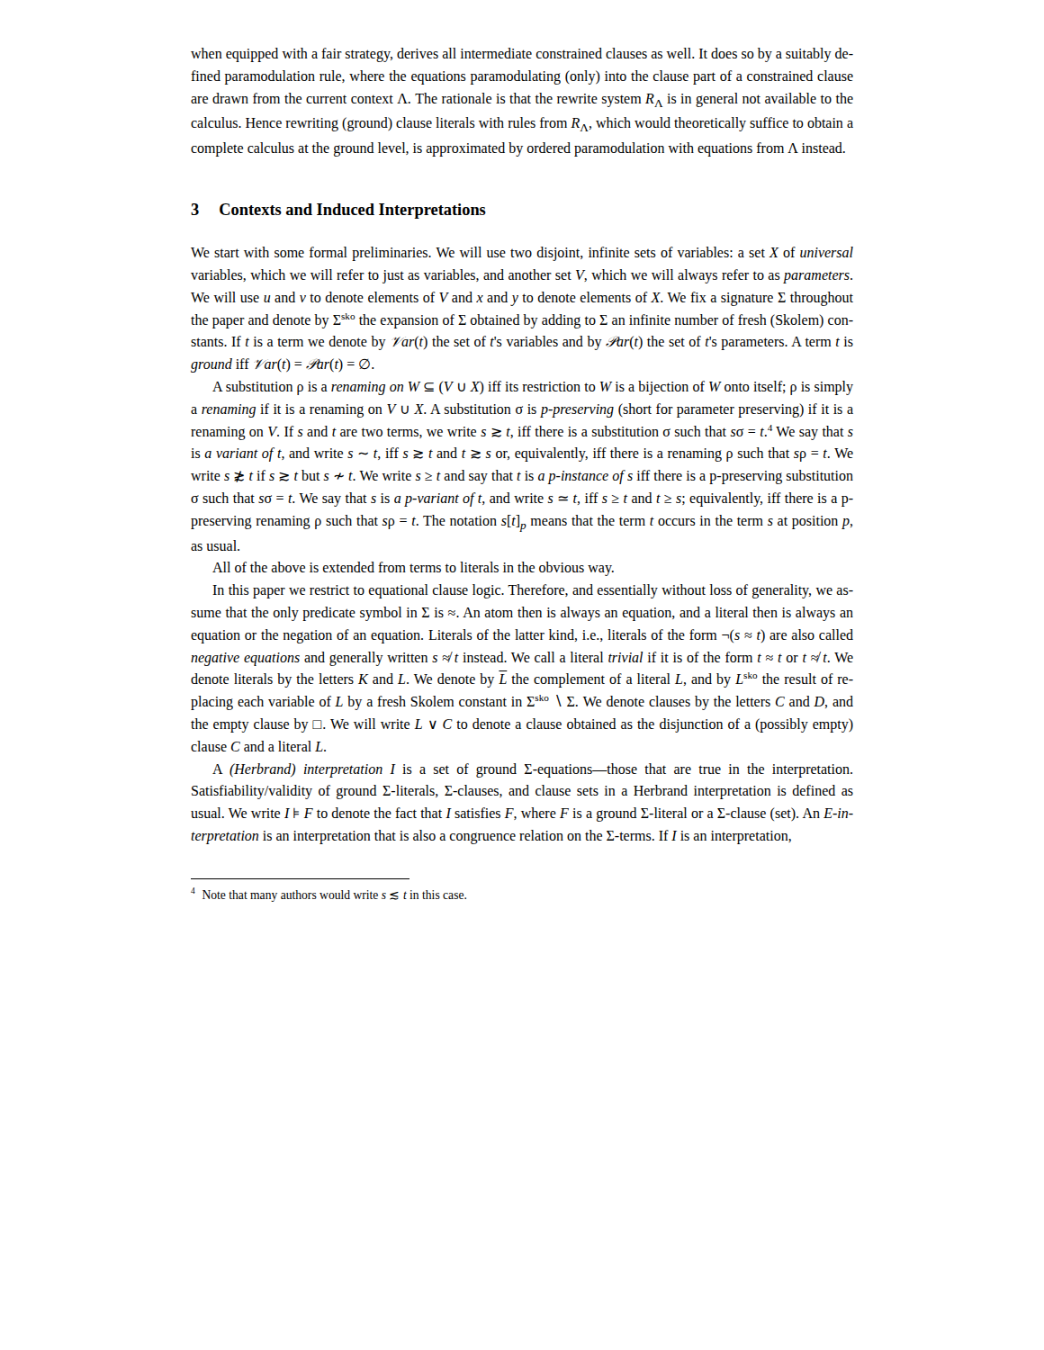when equipped with a fair strategy, derives all intermediate constrained clauses as well. It does so by a suitably defined paramodulation rule, where the equations paramodulating (only) into the clause part of a constrained clause are drawn from the current context Λ. The rationale is that the rewrite system RΛ is in general not available to the calculus. Hence rewriting (ground) clause literals with rules from RΛ, which would theoretically suffice to obtain a complete calculus at the ground level, is approximated by ordered paramodulation with equations from Λ instead.
3 Contexts and Induced Interpretations
We start with some formal preliminaries. We will use two disjoint, infinite sets of variables: a set X of universal variables, which we will refer to just as variables, and another set V, which we will always refer to as parameters. We will use u and v to denote elements of V and x and y to denote elements of X. We fix a signature Σ throughout the paper and denote by Σsko the expansion of Σ obtained by adding to Σ an infinite number of fresh (Skolem) constants. If t is a term we denote by 𝒱ar(t) the set of t's variables and by 𝒫ar(t) the set of t's parameters. A term t is ground iff 𝒱ar(t) = 𝒫ar(t) = ∅.
A substitution ρ is a renaming on W ⊆ (V ∪ X) iff its restriction to W is a bijection of W onto itself; ρ is simply a renaming if it is a renaming on V ∪ X. A substitution σ is p-preserving (short for parameter preserving) if it is a renaming on V. If s and t are two terms, we write s ≳ t, iff there is a substitution σ such that sσ = t.4 We say that s is a variant of t, and write s ∼ t, iff s ≳ t and t ≳ s or, equivalently, iff there is a renaming ρ such that sρ = t. We write s ≵ t if s ≳ t but s ≁ t. We write s ≥ t and say that t is a p-instance of s iff there is a p-preserving substitution σ such that sσ = t. We say that s is a p-variant of t, and write s ≃ t, iff s ≥ t and t ≥ s; equivalently, iff there is a p-preserving renaming ρ such that sρ = t. The notation s[t]p means that the term t occurs in the term s at position p, as usual.
All of the above is extended from terms to literals in the obvious way.
In this paper we restrict to equational clause logic. Therefore, and essentially without loss of generality, we assume that the only predicate symbol in Σ is ≈. An atom then is always an equation, and a literal then is always an equation or the negation of an equation. Literals of the latter kind, i.e., literals of the form ¬(s ≈ t) are also called negative equations and generally written s ≉ t instead. We call a literal trivial if it is of the form t ≈ t or t ≉ t. We denote literals by the letters K and L. We denote by L the complement of a literal L, and by Lsko the result of replacing each variable of L by a fresh Skolem constant in Σsko ∖ Σ. We denote clauses by the letters C and D, and the empty clause by □. We will write L ∨ C to denote a clause obtained as the disjunction of a (possibly empty) clause C and a literal L.
A (Herbrand) interpretation I is a set of ground Σ-equations—those that are true in the interpretation. Satisfiability/validity of ground Σ-literals, Σ-clauses, and clause sets in a Herbrand interpretation is defined as usual. We write I ⊧ F to denote the fact that I satisfies F, where F is a ground Σ-literal or a Σ-clause (set). An E-interpretation is an interpretation that is also a congruence relation on the Σ-terms. If I is an interpretation,
4 Note that many authors would write s ≲ t in this case.